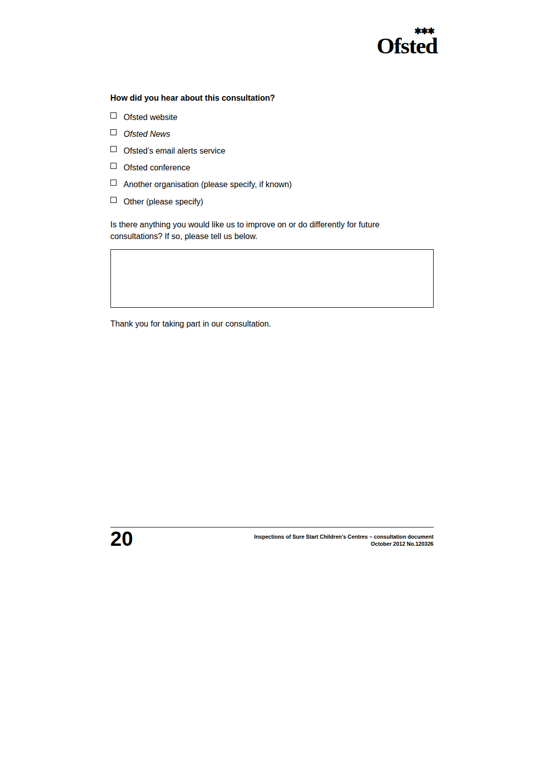✱✱✱
Ofsted
How did you hear about this consultation?
Ofsted website
Ofsted News
Ofsted’s email alerts service
Ofsted conference
Another organisation (please specify, if known)
Other (please specify)
Is there anything you would like us to improve on or do differently for future consultations? If so, please tell us below.
Thank you for taking part in our consultation.
20
Inspections of Sure Start Children’s Centres – consultation document
October 2012 No.120326